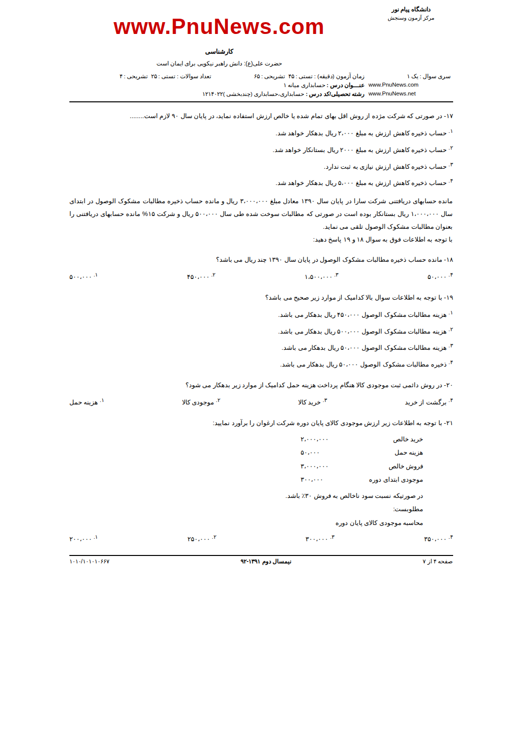دانشگاه پیام نور
مرکز آزمون وسنجش
www.PnuNews.com
کارشناسی
حضرت علی(ع): دانش راهبر نیکویی برای ایمان است
| سری سوال : یک ۱ | زمان آزمون (دقیقه) : تستی : ۴۵ تشریحی : ۶۵ | تعداد سوالات : تستی : ۲۵ تشریحی : ۴ |
| www.PnuNews.com | عنـــوان درس : حسابداری میانه ۱ |
| www.PnuNews.net | رشته تحصیلی/کد درس : حسابداری،حسابداری (چندبخشی )۱۲۱۴۰۲۲ |
۱۷- در صورتی که شرکت مژده از روش اقل بهای تمام شده یا خالص ارزش استفاده نماید، در پایان سال ۹۰ لازم است........
۱. حساب ذخیره کاهش ارزش به مبلغ ۲،۰۰۰ ریال بدهکار خواهد شد.
۲. حساب ذخیره کاهش ارزش به مبلغ ۲۰۰۰ ریال بستانکار خواهد شد.
۳. حساب ذخیره کاهش ارزش نیازی به ثبت ندارد.
۴. حساب ذخیره کاهش ارزش به مبلغ ۵،۰۰۰ ریال بدهکار خواهد شد.
مانده حسابهای دریافتنی شرکت سارا در پایان سال ۱۳۹۰ معادل مبلغ ۳،۰۰۰،۰۰۰ ریال و مانده حساب ذخیره مطالبات مشکوک الوصول در ابتدای سال ۱،۰۰۰،۰۰۰ ریال بستانکار بوده است در صورتی که مطالبات سوخت شده طی سال ۵۰۰،۰۰۰ ریال و شرکت ۱۵% مانده حسابهای دریافتنی را بعنوان مطالبات مشکوک الوصول تلقی می نماید.
با توجه به اطلاعات فوق به سوال ۱۸ و ۱۹ پاسخ دهید:
۱۸- مانده حساب ذخیره مطالبات مشکوک الوصول در پایان سال ۱۳۹۰ چند ریال می باشد؟
۴. ۵۰،۰۰۰
۳. ۱،۵۰۰،۰۰۰
۲. ۴۵۰،۰۰۰
۱. ۵۰۰،۰۰۰
۱۹- با توجه به اطلاعات سوال بالا کدامیک از موارد زیر صحیح می باشد؟
۱. هزینه مطالبات مشکوک الوصول ۴۵۰،۰۰۰ ریال بدهکار می باشد.
۲. هزینه مطالبات مشکوک الوصول ۵۰۰،۰۰۰ ریال بدهکار می باشد.
۳. هزینه مطالبات مشکوک الوصول ۵۰،۰۰۰ ریال بدهکار می باشد.
۴. ذخیره مطالبات مشکوک الوصول ۵۰،۰۰۰ ریال بدهکار می باشد.
۲۰- در روش دائمی ثبت موجودی کالا هنگام پرداخت هزینه حمل کدامیک از موارد زیر بدهکار می شود؟
۴. برگشت از خرید
۳. خرید کالا
۲. موجودی کالا
۱. هزینه حمل
۲۱- با توجه به اطلاعات زیر ارزش موجودی کالای پایان دوره شرکت ارغوان را برآورد نمایید:
خرید خالص ۲،۰۰۰،۰۰۰
هزینه حمل ۵۰،۰۰۰
فروش خالص ۳،۰۰۰،۰۰۰
موجودی ابتدای دوره ۳۰۰،۰۰۰
در صورتیکه نسبت سود ناخالص به فروش ۳۰٪ باشد.
مطلوبست:
محاسبه موجودی کالای پایان دوره
۴. ۳۵۰،۰۰۰
۳. ۳۰۰،۰۰۰
۲. ۲۵۰،۰۰۰
۱. ۲۰۰،۰۰۰
صفحه ۴ از ۷
نیمسال دوم ۱۳۹۱-۹۲
۱۰۱۰/۱۰۱۰۱۰۶۶۷